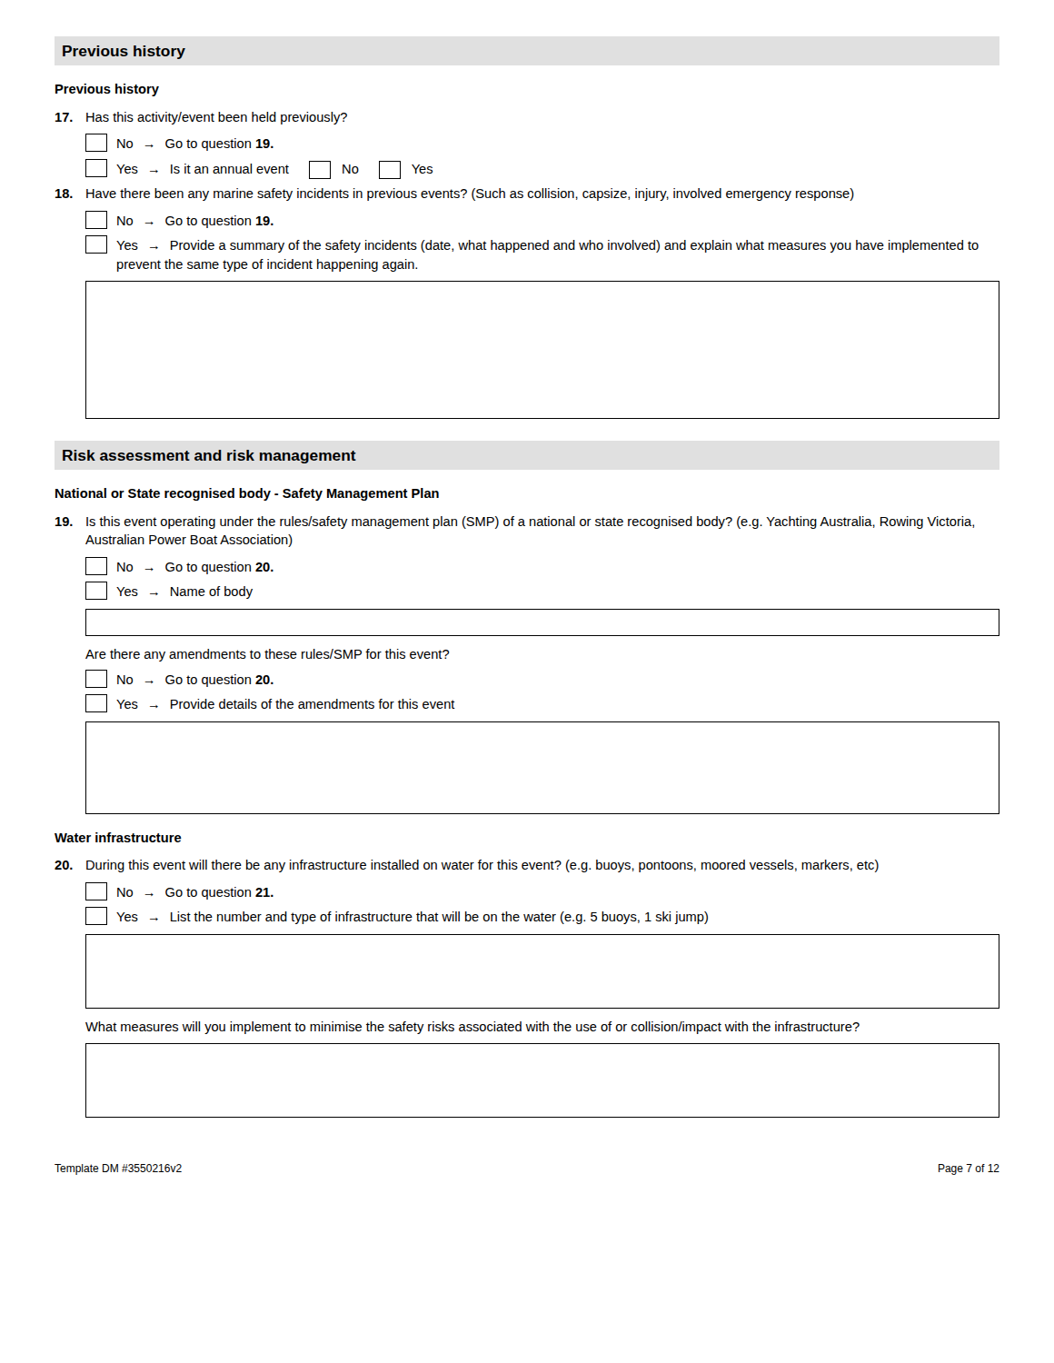Previous history
Previous history
17.
Has this activity/event been held previously?
No → Go to question 19.
Yes → Is it an annual event No Yes
18.
Have there been any marine safety incidents in previous events? (Such as collision, capsize, injury, involved emergency response)
No → Go to question 19.
Yes → Provide a summary of the safety incidents (date, what happened and who involved) and explain what measures you have implemented to prevent the same type of incident happening again.
Risk assessment and risk management
National or State recognised body - Safety Management Plan
19.
Is this event operating under the rules/safety management plan (SMP) of a national or state recognised body? (e.g. Yachting Australia, Rowing Victoria, Australian Power Boat Association)
No → Go to question 20.
Yes → Name of body
Are there any amendments to these rules/SMP for this event?
No → Go to question 20.
Yes → Provide details of the amendments for this event
Water infrastructure
20.
During this event will there be any infrastructure installed on water for this event? (e.g. buoys, pontoons, moored vessels, markers, etc)
No → Go to question 21.
Yes → List the number and type of infrastructure that will be on the water (e.g. 5 buoys, 1 ski jump)
What measures will you implement to minimise the safety risks associated with the use of or collision/impact with the infrastructure?
Template DM #3550216v2
Page 7 of 12